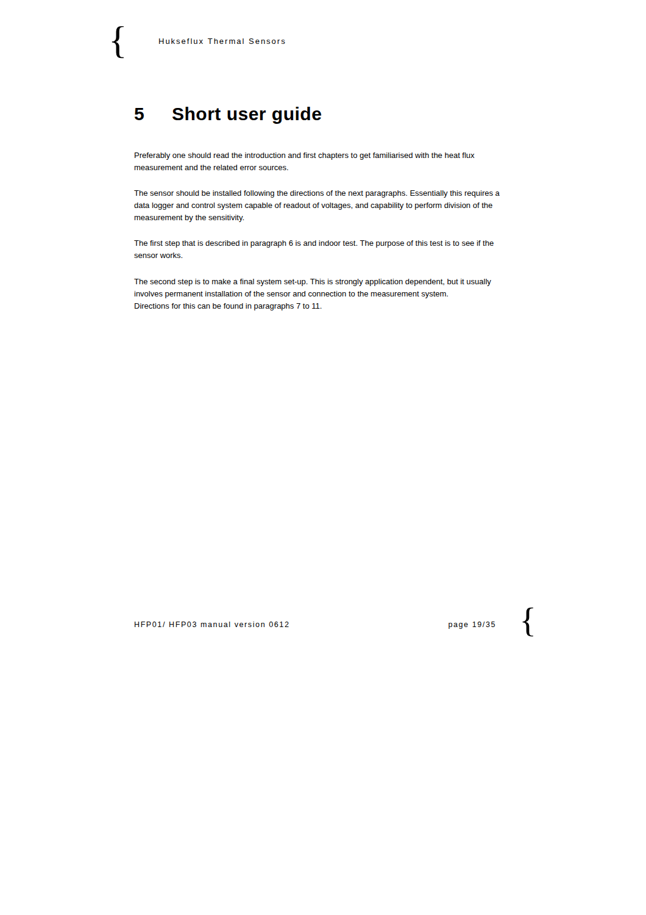{ {
Hukseflux Thermal Sensors
5 Short user guide
Preferably one should read the introduction and first chapters to get familiarised with the heat flux measurement and the related error sources.
The sensor should be installed following the directions of the next paragraphs. Essentially this requires a data logger and control system capable of readout of voltages, and capability to perform division of the measurement by the sensitivity.
The first step that is described in paragraph 6 is and indoor test. The purpose of this test is to see if the sensor works.
The second step is to make a final system set-up. This is strongly application dependent, but it usually involves permanent installation of the sensor and connection to the measurement system.
Directions for this can be found in paragraphs 7 to 11.
HFP01/ HFP03 manual version 0612 page 19/35